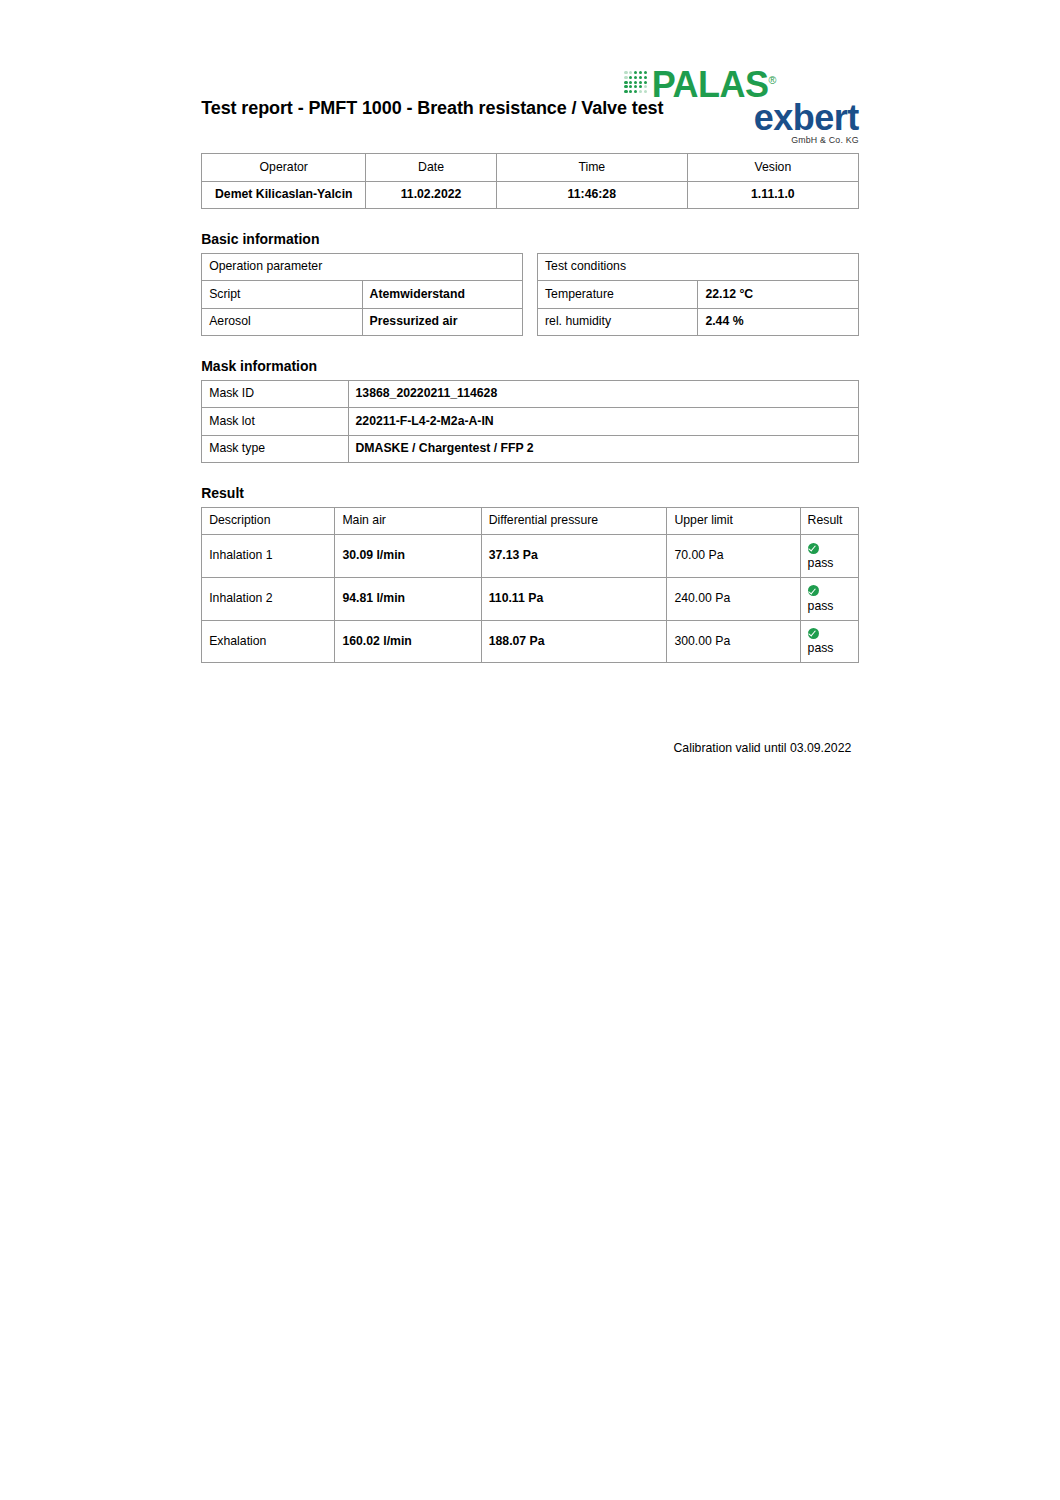PALAS®
exbert
GmbH & Co. KG
Test report - PMFT 1000 - Breath resistance / Valve test
| Operator | Date | Time | Vesion |
| Demet Kilicaslan-Yalcin | 11.02.2022 | 11:46:28 | 1.11.1.0 |
Basic information
| Operation parameter |
| Script | Atemwiderstand |
| Aerosol | Pressurized air |
| Test conditions |
| Temperature | 22.12 °C |
| rel. humidity | 2.44 % |
Mask information
| Mask ID | 13868_20220211_114628 |
| Mask lot | 220211-F-L4-2-M2a-A-IN |
| Mask type | DMASKE / Chargentest / FFP 2 |
Result
| Description | Main air | Differential pressure | Upper limit | Result |
| Inhalation 1 | 30.09 l/min | 37.13 Pa | 70.00 Pa | pass |
| Inhalation 2 | 94.81 l/min | 110.11 Pa | 240.00 Pa | pass |
| Exhalation | 160.02 l/min | 188.07 Pa | 300.00 Pa | pass |
Calibration valid until 03.09.2022